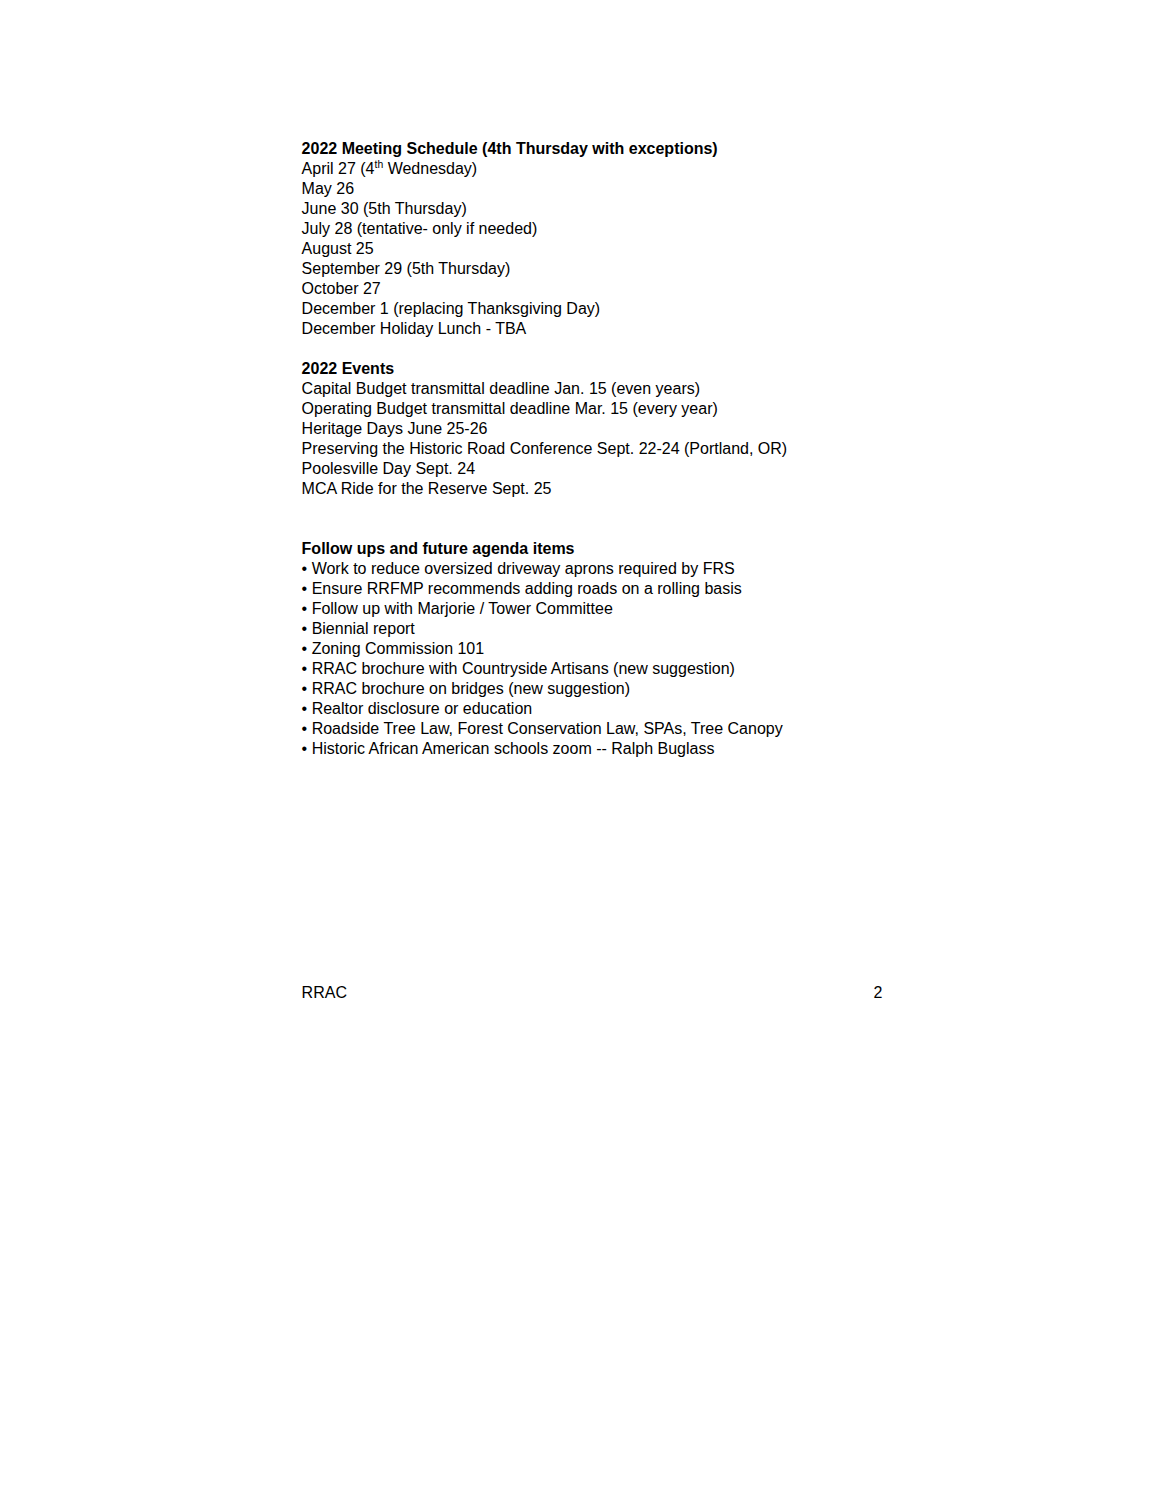2022 Meeting Schedule (4th Thursday with exceptions)
April 27 (4th Wednesday)
May 26
June 30 (5th Thursday)
July 28 (tentative- only if needed)
August 25
September 29 (5th Thursday)
October 27
December 1 (replacing Thanksgiving Day)
December Holiday Lunch - TBA
2022 Events
Capital Budget transmittal deadline Jan. 15 (even years)
Operating Budget transmittal deadline Mar. 15 (every year)
Heritage Days June 25-26
Preserving the Historic Road Conference Sept. 22-24 (Portland, OR)
Poolesville Day Sept. 24
MCA Ride for the Reserve Sept. 25
Follow ups and future agenda items
• Work to reduce oversized driveway aprons required by FRS
• Ensure RRFMP recommends adding roads on a rolling basis
• Follow up with Marjorie / Tower Committee
• Biennial report
• Zoning Commission 101
• RRAC brochure with Countryside Artisans (new suggestion)
• RRAC brochure on bridges (new suggestion)
• Realtor disclosure or education
• Roadside Tree Law, Forest Conservation Law, SPAs, Tree Canopy
• Historic African American schools zoom -- Ralph Buglass
RRAC 2